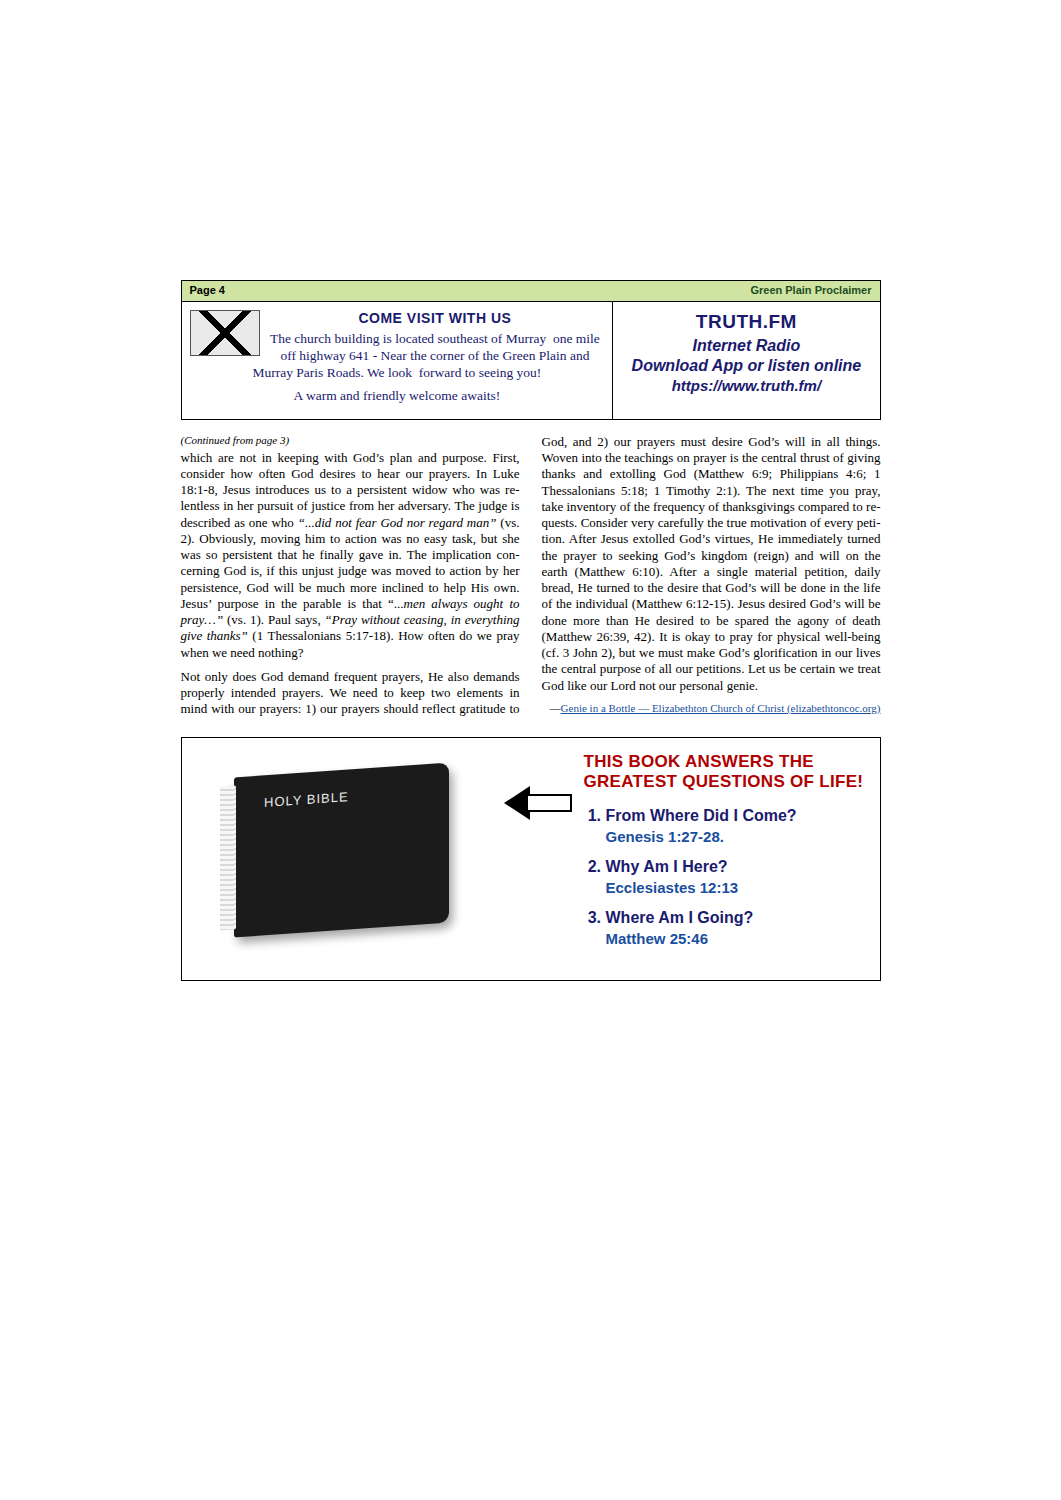Page 4
Green Plain Proclaimer
COME VISIT WITH US
The church building is located southeast of Murray one mile off highway 641 - Near the corner of the Green Plain and Murray Paris Roads. We look forward to seeing you!
A warm and friendly welcome awaits!
TRUTH.FM
Internet Radio
Download App or listen online
https://www.truth.fm/
(Continued from page 3)
which are not in keeping with God’s plan and purpose. First, consider how often God desires to hear our prayers. In Luke 18:1-8, Jesus introduces us to a persistent widow who was relentless in her pursuit of justice from her adversary. The judge is described as one who “...did not fear God nor regard man” (vs. 2). Obviously, moving him to action was no easy task, but she was so persistent that he finally gave in. The implication concerning God is, if this unjust judge was moved to action by her persistence, God will be much more inclined to help His own. Jesus’ purpose in the parable is that “...men always ought to pray…” (vs. 1). Paul says, “Pray without ceasing, in everything give thanks” (1 Thessalonians 5:17-18). How often do we pray when we need nothing?
Not only does God demand frequent prayers, He also demands properly intended prayers. We need to keep two elements in mind with our prayers: 1) our prayers should reflect gratitude to God, and 2) our prayers must desire God’s will in all things. Woven into the teachings on prayer is the central thrust of giving thanks and extolling God (Matthew 6:9; Philippians 4:6; 1 Thessalonians 5:18; 1 Timothy 2:1). The next time you pray, take inventory of the frequency of thanksgivings compared to requests. Consider very carefully the true motivation of every petition. After Jesus extolled God’s virtues, He immediately turned the prayer to seeking God’s kingdom (reign) and will on the earth (Matthew 6:10). After a single material petition, daily bread, He turned to the desire that God’s will be done in the life of the individual (Matthew 6:12-15). Jesus desired God’s will be done more than He desired to be spared the agony of death (Matthew 26:39, 42). It is okay to pray for physical well-being (cf. 3 John 2), but we must make God’s glorification in our lives the central purpose of all our petitions. Let us be certain we treat God like our Lord not our personal genie.
—Genie in a Bottle — Elizabethton Church of Christ (elizabethtoncoc.org)
HOLY BIBLE
THIS BOOK ANSWERS THE GREATEST QUESTIONS OF LIFE!
From Where Did I Come?
Genesis 1:27-28.
Why Am I Here?
Ecclesiastes 12:13
Where Am I Going?
Matthew 25:46